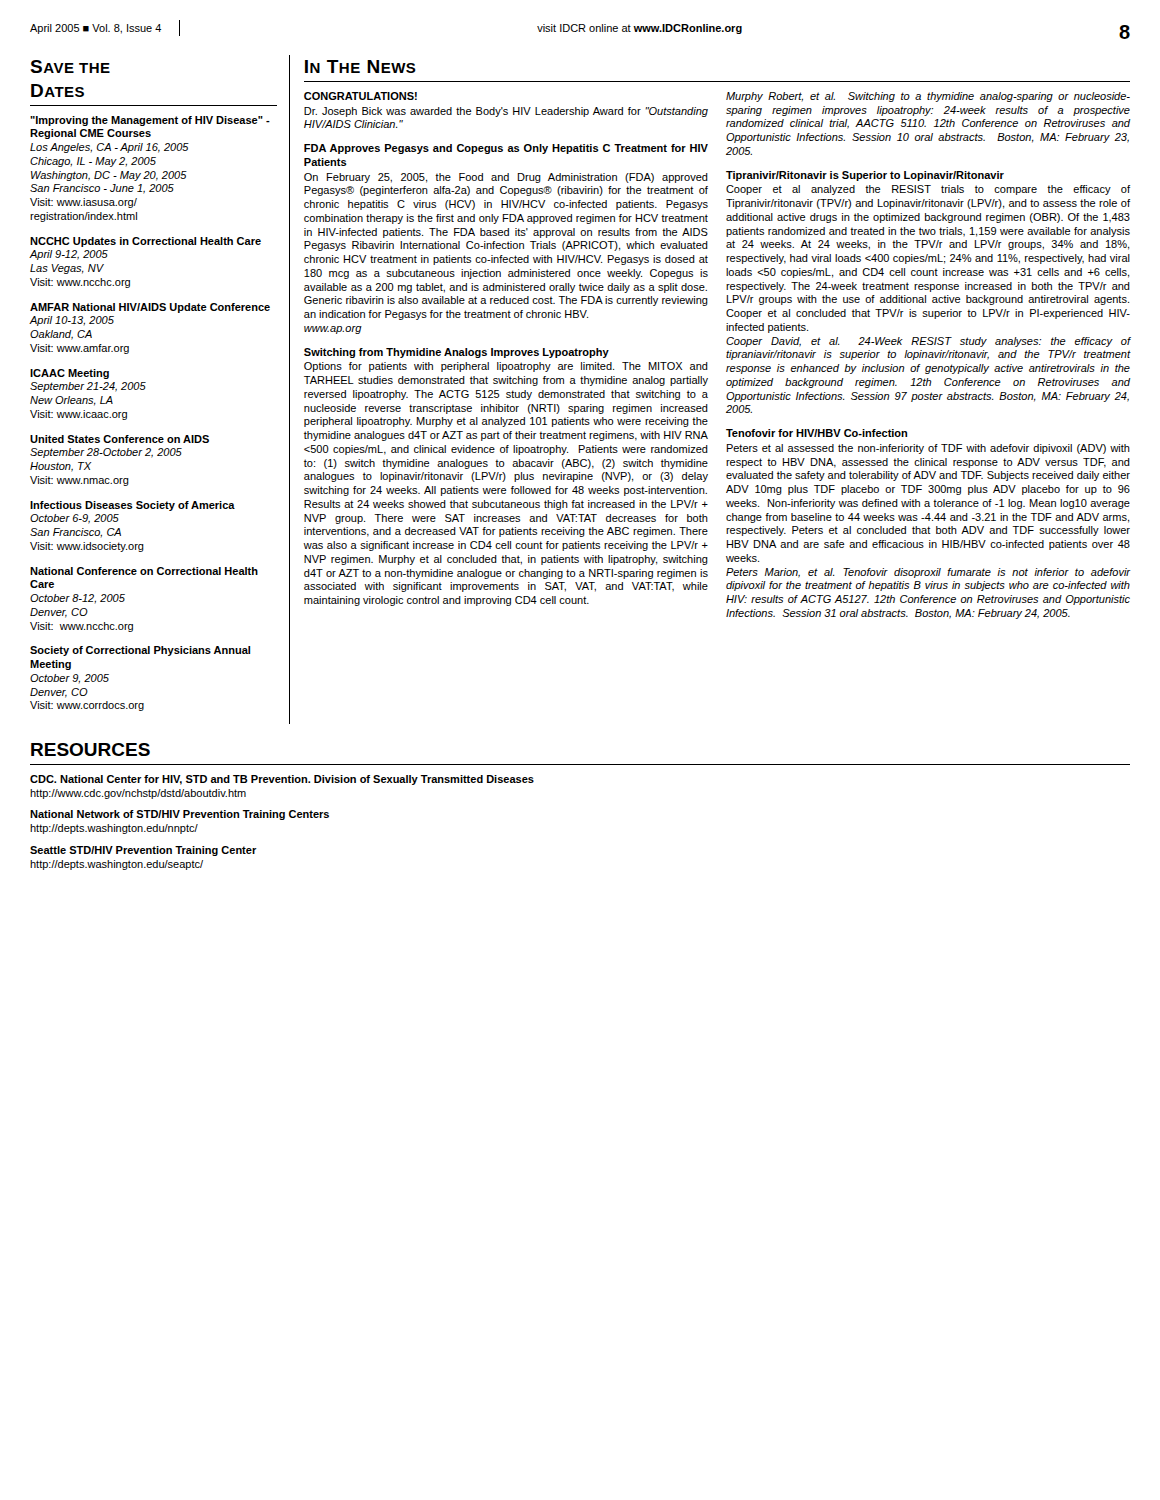April 2005 ■ Vol. 8, Issue 4
visit IDCR online at www.IDCRonline.org
8
SAVE THE
DATES
"Improving the Management of HIV Disease" - Regional CME Courses
Los Angeles, CA - April 16, 2005
Chicago, IL - May 2, 2005
Washington, DC - May 20, 2005
San Francisco - June 1, 2005
Visit: www.iasusa.org/
registration/index.html
NCCHC Updates in Correctional Health Care
April 9-12, 2005
Las Vegas, NV
Visit: www.ncchc.org
AMFAR National HIV/AIDS Update Conference
April 10-13, 2005
Oakland, CA
Visit: www.amfar.org
ICAAC Meeting
September 21-24, 2005
New Orleans, LA
Visit: www.icaac.org
United States Conference on AIDS
September 28-October 2, 2005
Houston, TX
Visit: www.nmac.org
Infectious Diseases Society of America
October 6-9, 2005
San Francisco, CA
Visit: www.idsociety.org
National Conference on Correctional Health Care
October 8-12, 2005
Denver, CO
Visit: www.ncchc.org
Society of Correctional Physicians Annual Meeting
October 9, 2005
Denver, CO
Visit: www.corrdocs.org
IN THE NEWS
CONGRATULATIONS!
Dr. Joseph Bick was awarded the Body's HIV Leadership Award for "Outstanding HIV/AIDS Clinician."
FDA Approves Pegasys and Copegus as Only Hepatitis C Treatment for HIV Patients
On February 25, 2005, the Food and Drug Administration (FDA) approved Pegasys® (peginterferon alfa-2a) and Copegus® (ribavirin) for the treatment of chronic hepatitis C virus (HCV) in HIV/HCV co-infected patients. Pegasys combination therapy is the first and only FDA approved regimen for HCV treatment in HIV-infected patients. The FDA based its' approval on results from the AIDS Pegasys Ribavirin International Co-infection Trials (APRICOT), which evaluated chronic HCV treatment in patients co-infected with HIV/HCV. Pegasys is dosed at 180 mcg as a subcutaneous injection administered once weekly. Copegus is available as a 200 mg tablet, and is administered orally twice daily as a split dose. Generic ribavirin is also available at a reduced cost. The FDA is currently reviewing an indication for Pegasys for the treatment of chronic HBV.
www.ap.org
Switching from Thymidine Analogs Improves Lypoatrophy
Options for patients with peripheral lipoatrophy are limited. The MITOX and TARHEEL studies demonstrated that switching from a thymidine analog partially reversed lipoatrophy. The ACTG 5125 study demonstrated that switching to a nucleoside reverse transcriptase inhibitor (NRTI) sparing regimen increased peripheral lipoatrophy. Murphy et al analyzed 101 patients who were receiving the thymidine analogues d4T or AZT as part of their treatment regimens, with HIV RNA <500 copies/mL, and clinical evidence of lipoatrophy. Patients were randomized to: (1) switch thymidine analogues to abacavir (ABC), (2) switch thymidine analogues to lopinavir/ritonavir (LPV/r) plus nevirapine (NVP), or (3) delay switching for 24 weeks. All patients were followed for 48 weeks post-intervention. Results at 24 weeks showed that subcutaneous thigh fat increased in the LPV/r + NVP group. There were SAT increases and VAT:TAT decreases for both interventions, and a decreased VAT for patients receiving the ABC regimen. There was also a significant increase in CD4 cell count for patients receiving the LPV/r + NVP regimen. Murphy et al concluded that, in patients with lipatrophy, switching d4T or AZT to a non-thymidine analogue or changing to a NRTI-sparing regimen is associated with significant improvements in SAT, VAT, and VAT:TAT, while maintaining virologic control and improving CD4 cell count.
Murphy Robert, et al. Switching to a thymidine analog-sparing or nucleoside-sparing regimen improves lipoatrophy: 24-week results of a prospective randomized clinical trial, AACTG 5110. 12th Conference on Retroviruses and Opportunistic Infections. Session 10 oral abstracts. Boston, MA: February 23, 2005.
Tipranivir/Ritonavir is Superior to Lopinavir/Ritonavir
Cooper et al analyzed the RESIST trials to compare the efficacy of Tipranivir/ritonavir (TPV/r) and Lopinavir/ritonavir (LPV/r), and to assess the role of additional active drugs in the optimized background regimen (OBR). Of the 1,483 patients randomized and treated in the two trials, 1,159 were available for analysis at 24 weeks. At 24 weeks, in the TPV/r and LPV/r groups, 34% and 18%, respectively, had viral loads <400 copies/mL; 24% and 11%, respectively, had viral loads <50 copies/mL, and CD4 cell count increase was +31 cells and +6 cells, respectively. The 24-week treatment response increased in both the TPV/r and LPV/r groups with the use of additional active background antiretroviral agents. Cooper et al concluded that TPV/r is superior to LPV/r in PI-experienced HIV-infected patients.
Cooper David, et al. 24-Week RESIST study analyses: the efficacy of tipraniavir/ritonavir is superior to lopinavir/ritonavir, and the TPV/r treatment response is enhanced by inclusion of genotypically active antiretrovirals in the optimized background regimen. 12th Conference on Retroviruses and Opportunistic Infections. Session 97 poster abstracts. Boston, MA: February 24, 2005.
Tenofovir for HIV/HBV Co-infection
Peters et al assessed the non-inferiority of TDF with adefovir dipivoxil (ADV) with respect to HBV DNA, assessed the clinical response to ADV versus TDF, and evaluated the safety and tolerability of ADV and TDF. Subjects received daily either ADV 10mg plus TDF placebo or TDF 300mg plus ADV placebo for up to 96 weeks. Non-inferiority was defined with a tolerance of -1 log. Mean log10 average change from baseline to 44 weeks was -4.44 and -3.21 in the TDF and ADV arms, respectively. Peters et al concluded that both ADV and TDF successfully lower HBV DNA and are safe and efficacious in HIB/HBV co-infected patients over 48 weeks.
Peters Marion, et al. Tenofovir disoproxil fumarate is not inferior to adefovir dipivoxil for the treatment of hepatitis B virus in subjects who are co-infected with HIV: results of ACTG A5127. 12th Conference on Retroviruses and Opportunistic Infections. Session 31 oral abstracts. Boston, MA: February 24, 2005.
RESOURCES
CDC. National Center for HIV, STD and TB Prevention. Division of Sexually Transmitted Diseases
http://www.cdc.gov/nchstp/dstd/aboutdiv.htm
National Network of STD/HIV Prevention Training Centers
http://depts.washington.edu/nnptc/
Seattle STD/HIV Prevention Training Center
http://depts.washington.edu/seaptc/